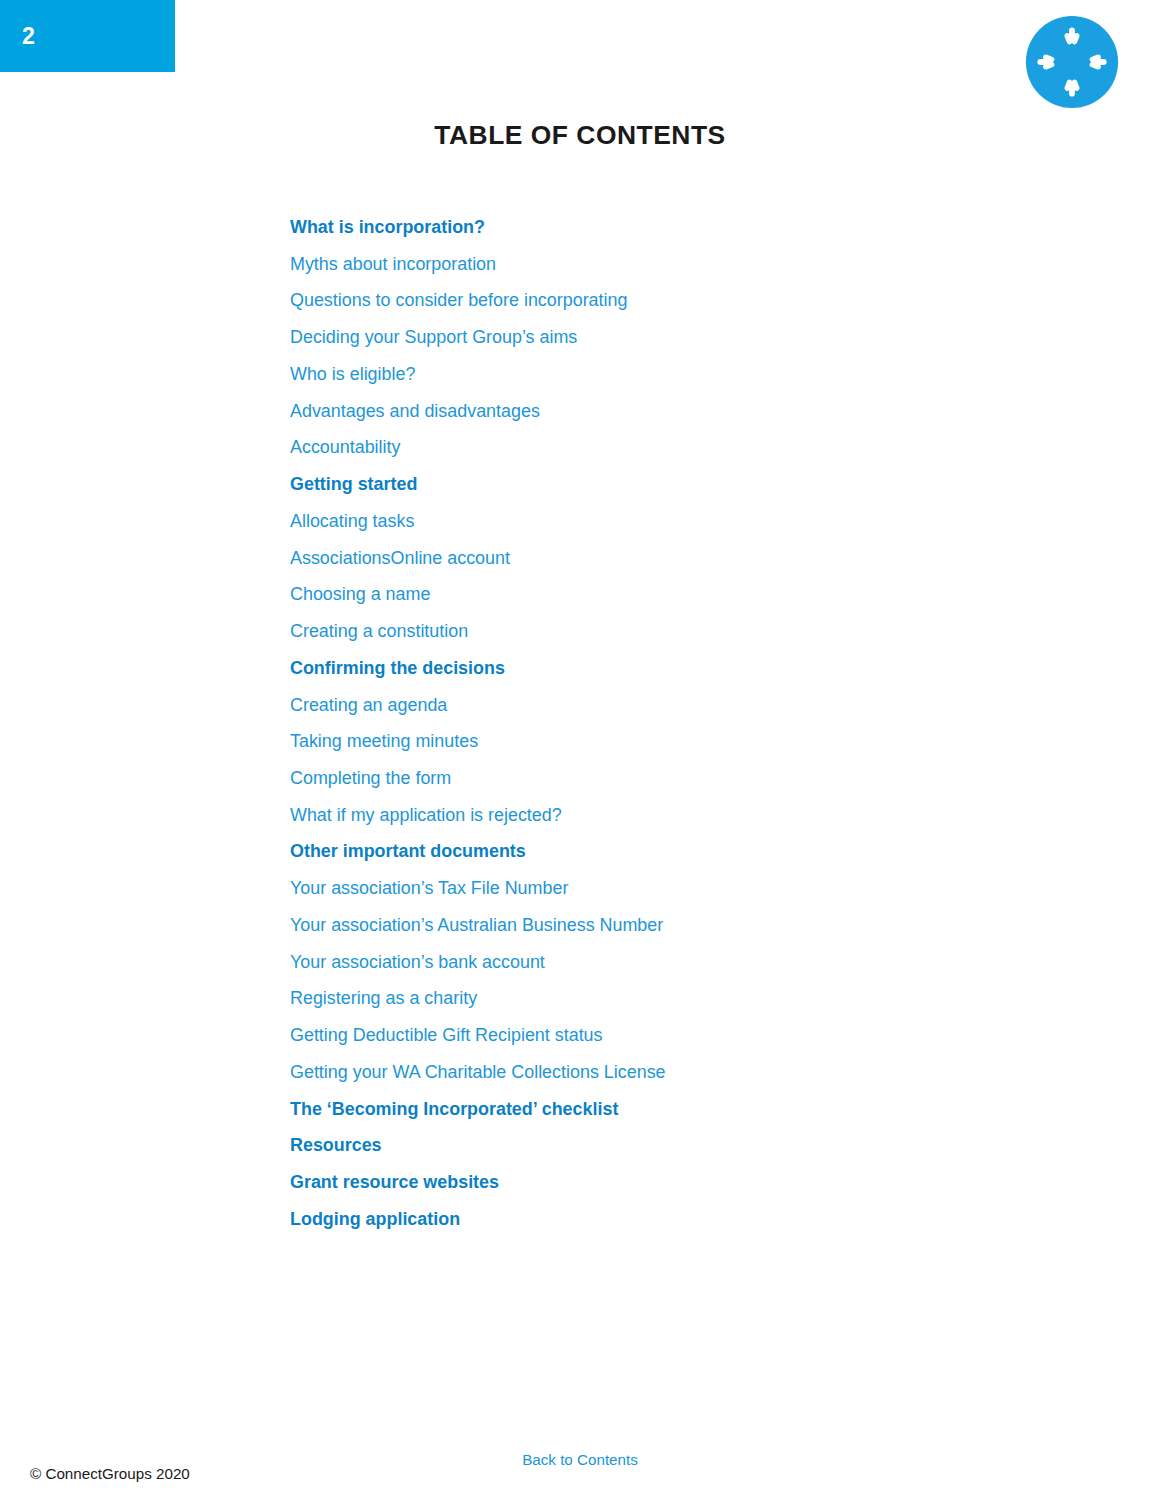2
TABLE OF CONTENTS
What is incorporation?
Myths about incorporation
Questions to consider before incorporating
Deciding your Support Group’s aims
Who is eligible?
Advantages and disadvantages
Accountability
Getting started
Allocating tasks
AssociationsOnline account
Choosing a name
Creating a constitution
Confirming the decisions
Creating an agenda
Taking meeting minutes
Completing the form
What if my application is rejected?
Other important documents
Your association’s Tax File Number
Your association’s Australian Business Number
Your association’s bank account
Registering as a charity
Getting Deductible Gift Recipient status
Getting your WA Charitable Collections License
The ‘Becoming Incorporated’ checklist
Resources
Grant resource websites
Lodging application
© ConnectGroups 2020 Back to Contents